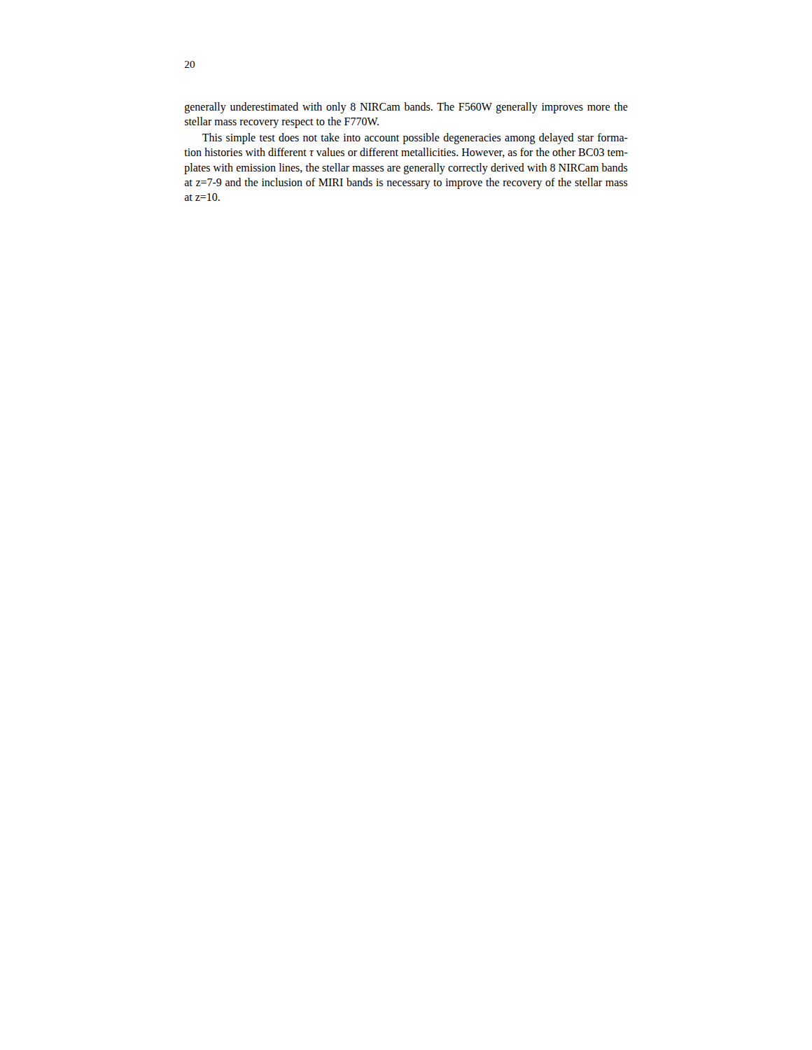20
generally underestimated with only 8 NIRCam bands. The F560W generally improves more the stellar mass recovery respect to the F770W.
This simple test does not take into account possible degeneracies among delayed star formation histories with different τ values or different metallicities. However, as for the other BC03 templates with emission lines, the stellar masses are generally correctly derived with 8 NIRCam bands at z=7-9 and the inclusion of MIRI bands is necessary to improve the recovery of the stellar mass at z=10.